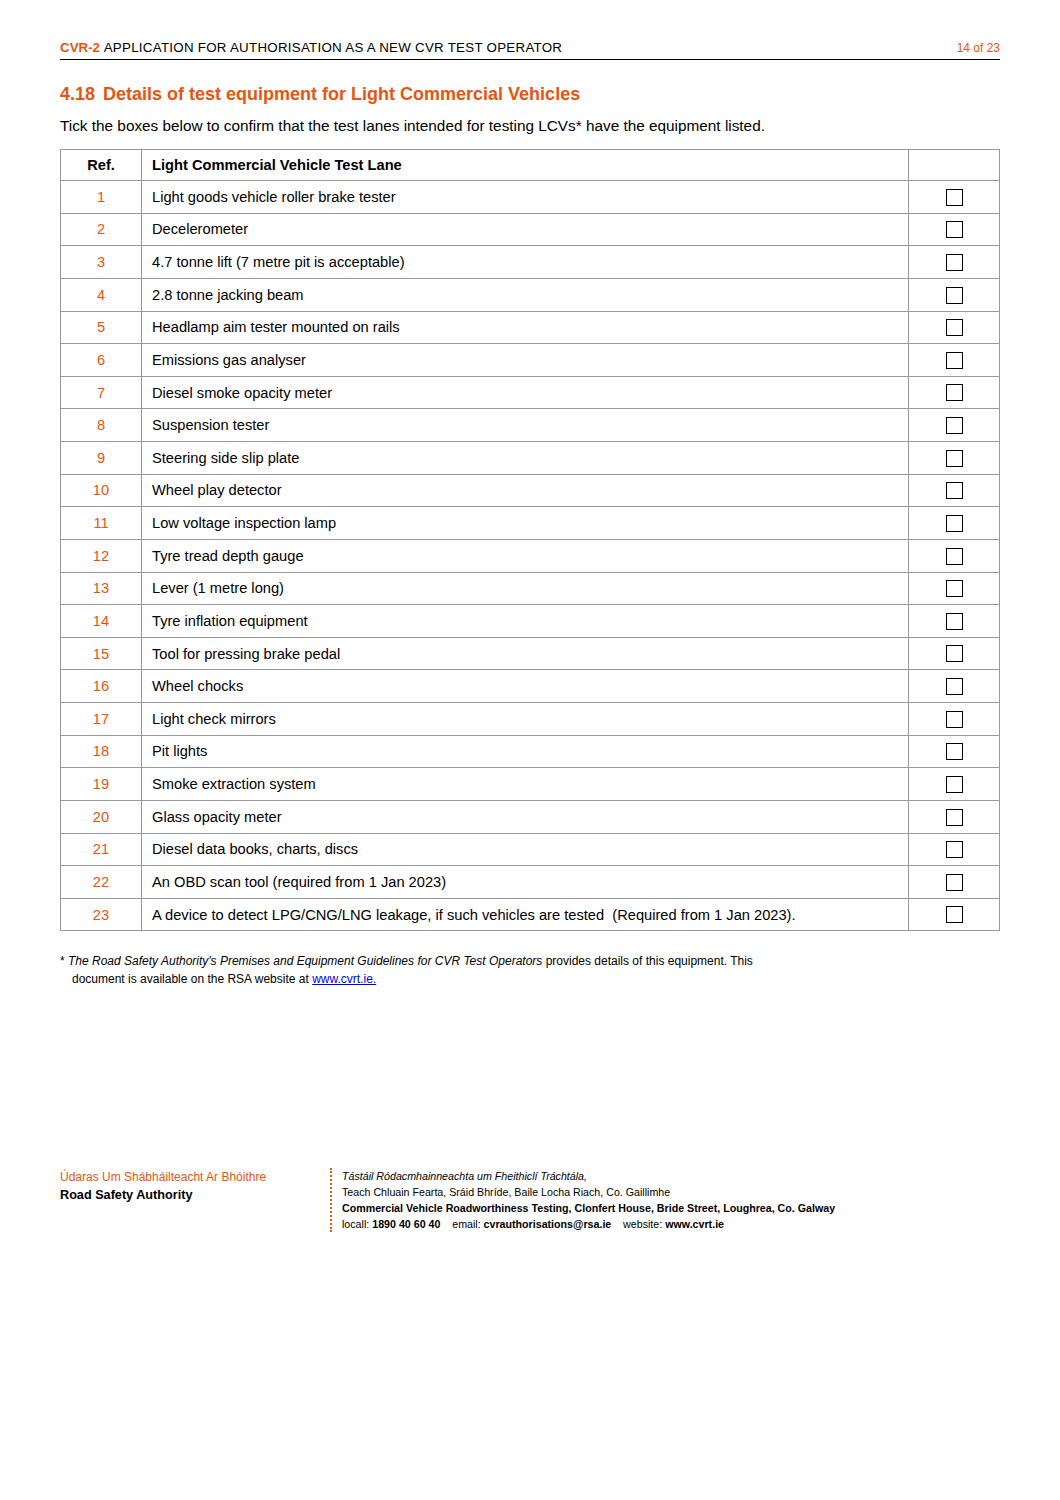CVR-2 APPLICATION FOR AUTHORISATION AS A NEW CVR TEST OPERATOR
14 of 23
4.18 Details of test equipment for Light Commercial Vehicles
Tick the boxes below to confirm that the test lanes intended for testing LCVs* have the equipment listed.
| Ref. | Light Commercial Vehicle Test Lane | |
| --- | --- | --- |
| 1 | Light goods vehicle roller brake tester | |
| 2 | Decelerometer | |
| 3 | 4.7 tonne lift (7 metre pit is acceptable) | |
| 4 | 2.8 tonne jacking beam | |
| 5 | Headlamp aim tester mounted on rails | |
| 6 | Emissions gas analyser | |
| 7 | Diesel smoke opacity meter | |
| 8 | Suspension tester | |
| 9 | Steering side slip plate | |
| 10 | Wheel play detector | |
| 11 | Low voltage inspection lamp | |
| 12 | Tyre tread depth gauge | |
| 13 | Lever (1 metre long) | |
| 14 | Tyre inflation equipment | |
| 15 | Tool for pressing brake pedal | |
| 16 | Wheel chocks | |
| 17 | Light check mirrors | |
| 18 | Pit lights | |
| 19 | Smoke extraction system | |
| 20 | Glass opacity meter | |
| 21 | Diesel data books, charts, discs | |
| 22 | An OBD scan tool (required from 1 Jan 2023) | |
| 23 | A device to detect LPG/CNG/LNG leakage, if such vehicles are tested (Required from 1 Jan 2023). | |
* The Road Safety Authority's Premises and Equipment Guidelines for CVR Test Operators provides details of this equipment. This document is available on the RSA website at www.cvrt.ie.
Údaras Um Shábháilteacht Ar Bhóithre
Road Safety Authority
Tástáil Ródacmhainneachta um Fheithiclí Tráchtála,
Teach Chluain Fearta, Sráid Bhríde, Baile Locha Riach, Co. Gaillimhe
Commercial Vehicle Roadworthiness Testing, Clonfert House, Bride Street, Loughrea, Co. Galway
locall: 1890 40 60 40 email: cvrauthorisations@rsa.ie website: www.cvrt.ie